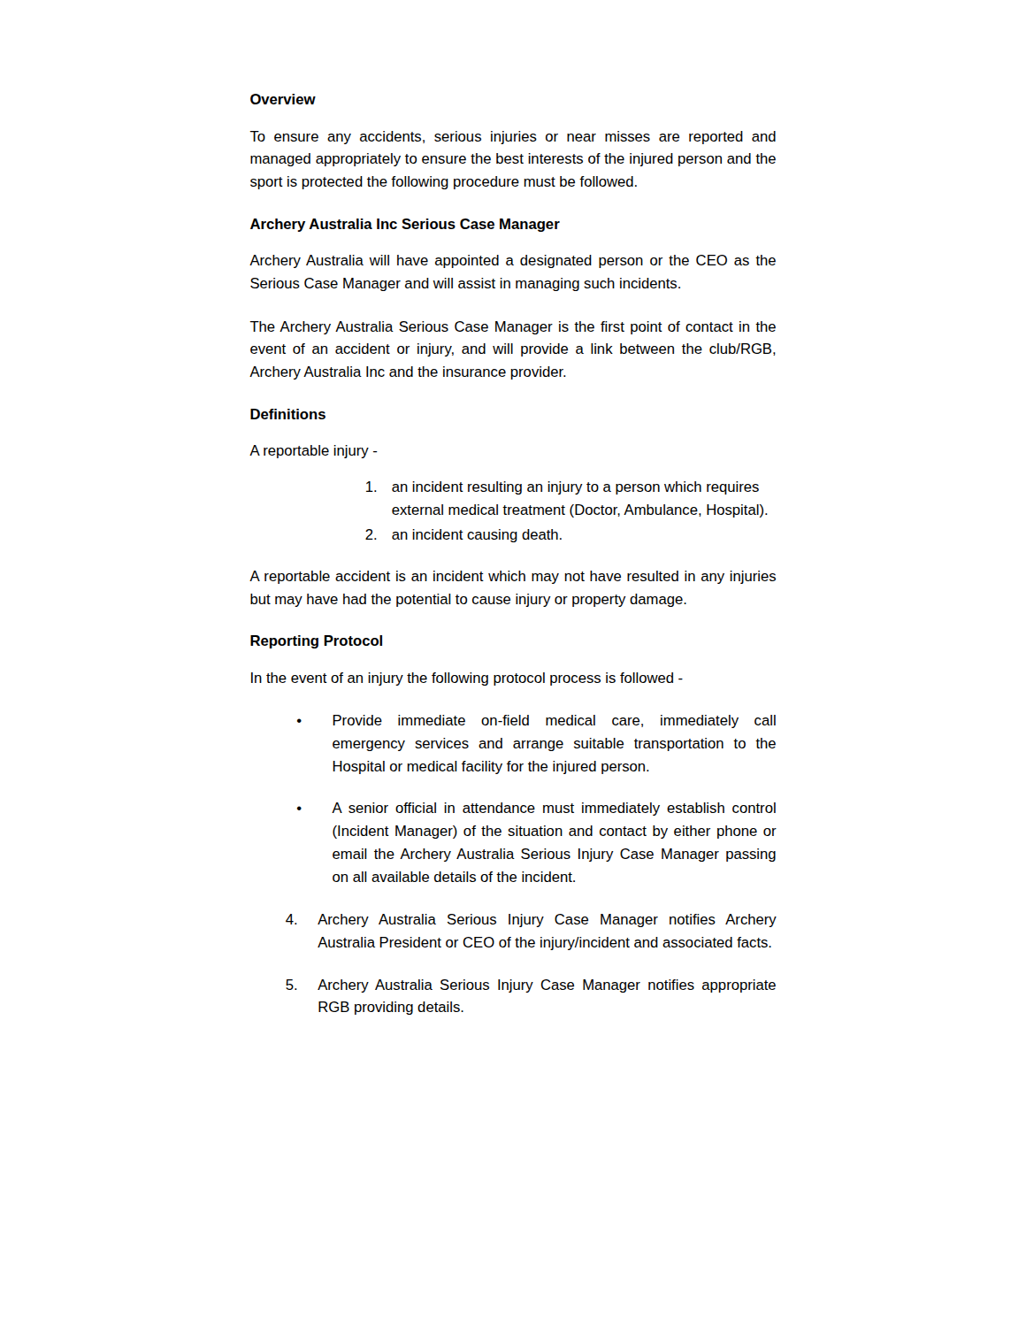Overview
To ensure any accidents, serious injuries or near misses are reported and managed appropriately to ensure the best interests of the injured person and the sport is protected the following procedure must be followed.
Archery Australia Inc Serious Case Manager
Archery Australia will have appointed a designated person or the CEO as the Serious Case Manager and will assist in managing such incidents.
The Archery Australia Serious Case Manager is the first point of contact in the event of an accident or injury, and will provide a link between the club/RGB, Archery Australia Inc and the insurance provider.
Definitions
A reportable injury -
an incident resulting an injury to a person which requires external medical treatment (Doctor, Ambulance, Hospital).
an incident causing death.
A reportable accident is an incident which may not have resulted in any injuries but may have had the potential to cause injury or property damage.
Reporting Protocol
In the event of an injury the following protocol process is followed -
Provide immediate on-field medical care, immediately call emergency services and arrange suitable transportation to the Hospital or medical facility for the injured person.
A senior official in attendance must immediately establish control (Incident Manager) of the situation and contact by either phone or email the Archery Australia Serious Injury Case Manager passing on all available details of the incident.
Archery Australia Serious Injury Case Manager notifies Archery Australia President or CEO of the injury/incident and associated facts.
Archery Australia Serious Injury Case Manager notifies appropriate RGB providing details.